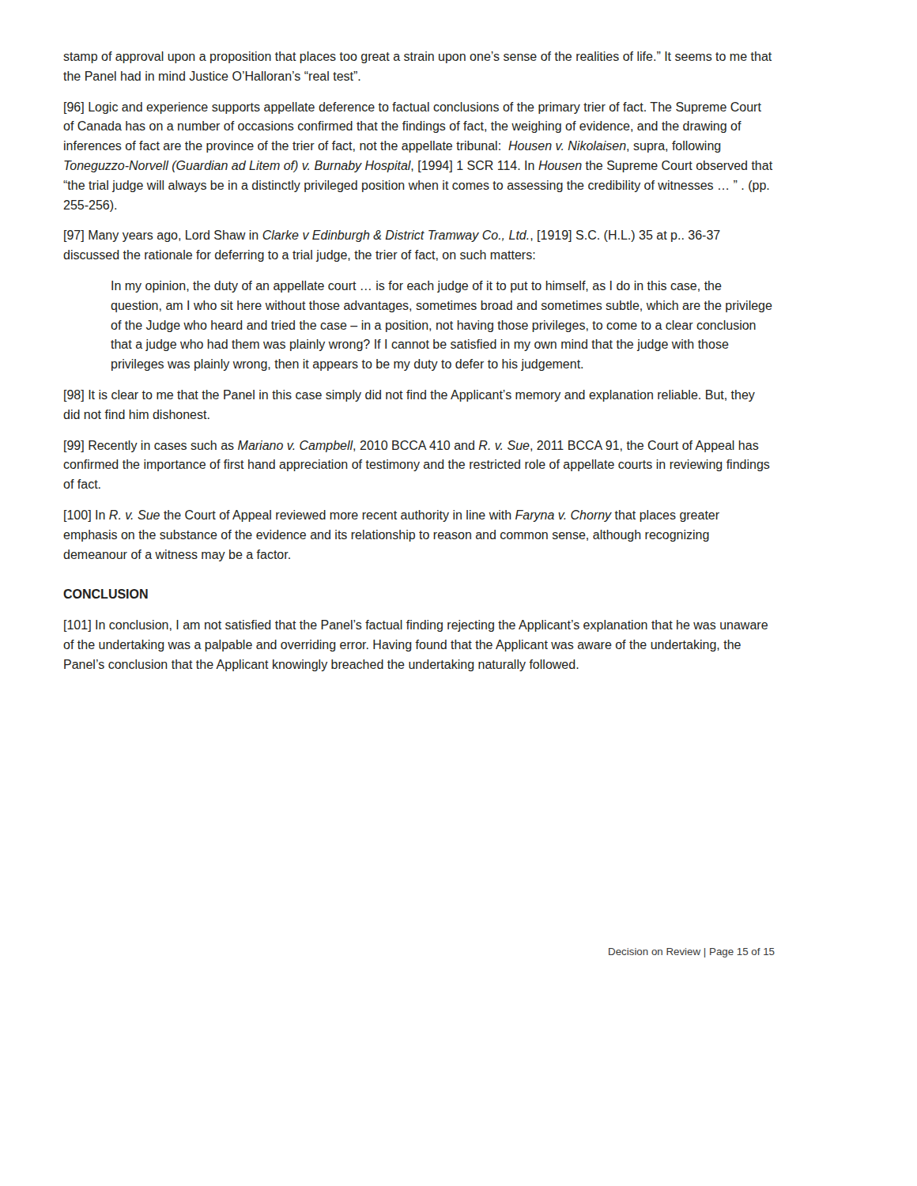stamp of approval upon a proposition that places too great a strain upon one’s sense of the realities of life.” It seems to me that the Panel had in mind Justice O’Halloran’s “real test”.
[96] Logic and experience supports appellate deference to factual conclusions of the primary trier of fact. The Supreme Court of Canada has on a number of occasions confirmed that the findings of fact, the weighing of evidence, and the drawing of inferences of fact are the province of the trier of fact, not the appellate tribunal: Housen v. Nikolaisen, supra, following Toneguzzo-Norvell (Guardian ad Litem of) v. Burnaby Hospital, [1994] 1 SCR 114. In Housen the Supreme Court observed that “the trial judge will always be in a distinctly privileged position when it comes to assessing the credibility of witnesses … ” . (pp. 255-256).
[97] Many years ago, Lord Shaw in Clarke v Edinburgh & District Tramway Co., Ltd., [1919] S.C. (H.L.) 35 at p.. 36-37 discussed the rationale for deferring to a trial judge, the trier of fact, on such matters:
In my opinion, the duty of an appellate court … is for each judge of it to put to himself, as I do in this case, the question, am I who sit here without those advantages, sometimes broad and sometimes subtle, which are the privilege of the Judge who heard and tried the case – in a position, not having those privileges, to come to a clear conclusion that a judge who had them was plainly wrong? If I cannot be satisfied in my own mind that the judge with those privileges was plainly wrong, then it appears to be my duty to defer to his judgement.
[98] It is clear to me that the Panel in this case simply did not find the Applicant’s memory and explanation reliable. But, they did not find him dishonest.
[99] Recently in cases such as Mariano v. Campbell, 2010 BCCA 410 and R. v. Sue, 2011 BCCA 91, the Court of Appeal has confirmed the importance of first hand appreciation of testimony and the restricted role of appellate courts in reviewing findings of fact.
[100] In R. v. Sue the Court of Appeal reviewed more recent authority in line with Faryna v. Chorny that places greater emphasis on the substance of the evidence and its relationship to reason and common sense, although recognizing demeanour of a witness may be a factor.
Conclusion
[101] In conclusion, I am not satisfied that the Panel’s factual finding rejecting the Applicant’s explanation that he was unaware of the undertaking was a palpable and overriding error. Having found that the Applicant was aware of the undertaking, the Panel’s conclusion that the Applicant knowingly breached the undertaking naturally followed.
Decision on Review | Page 15 of 15